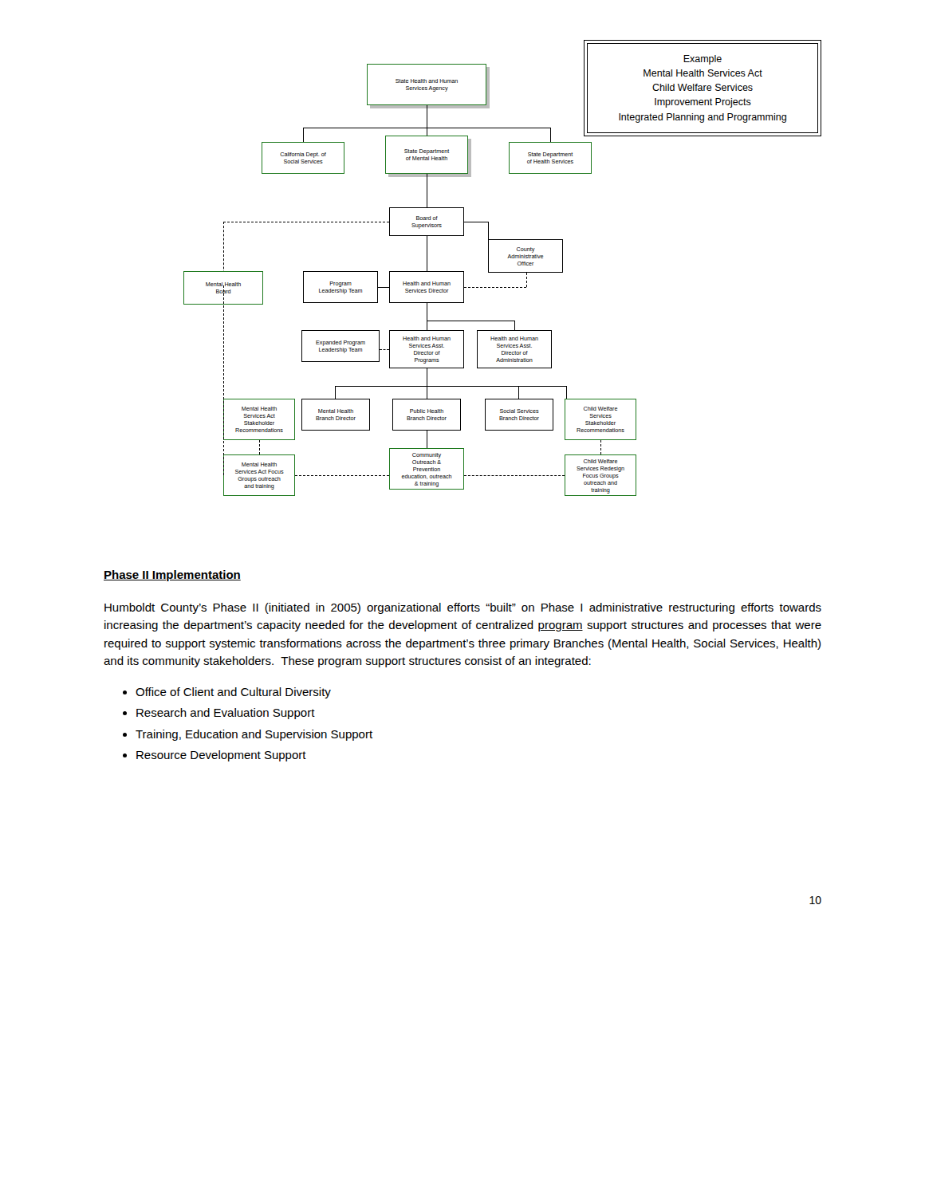Example
Mental Health Services Act
Child Welfare Services
Improvement Projects
Integrated Planning and Programming
State Health and Human
Services Agency
California Dept. of
Social Services
State Department
of Mental Health
State Department
of Health Services
Board of
Supervisors
County
Administrative
Officer
Mental Health
Board
Program
Leadership Team
Health and Human
Services Director
Expanded Program
Leadership Team
Health and Human
Services Asst.
Director of
Programs
Health and Human
Services Asst.
Director of
Administration
Mental Health
Services Act
Stakeholder
Recommendations
Mental Health
Branch Director
Public Health
Branch Director
Social Services
Branch Director
Child Welfare
Services
Stakeholder
Recommendations
Community
Outreach &
Prevention
education, outreach
& training
Mental Health
Services Act Focus
Groups outreach
and training
Child Welfare
Services Redesign
Focus Groups
outreach and
training
Phase II Implementation
Humboldt County’s Phase II (initiated in 2005) organizational efforts “built” on Phase I administrative restructuring efforts towards increasing the department’s capacity needed for the development of centralized program support structures and processes that were required to support systemic transformations across the department’s three primary Branches (Mental Health, Social Services, Health) and its community stakeholders. These program support structures consist of an integrated:
Office of Client and Cultural Diversity
Research and Evaluation Support
Training, Education and Supervision Support
Resource Development Support
10